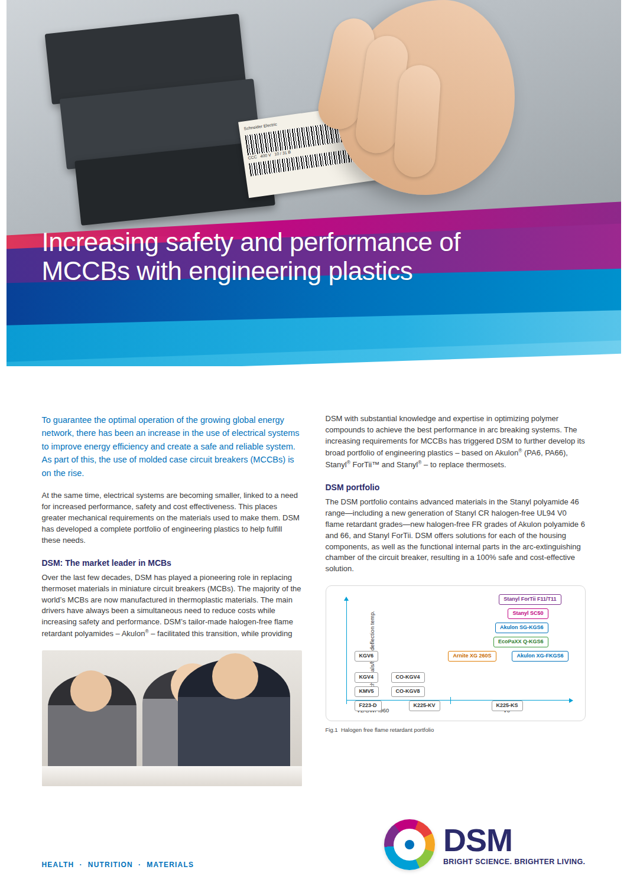Schneider Electric
CCC 400 V 10 / 31 B
Increasing safety and performance of
MCCBs with engineering plastics
To guarantee the optimal operation of the growing global energy network, there has been an increase in the use of electrical systems to improve energy efficiency and create a safe and reliable system. As part of this, the use of molded case circuit breakers (MCCBs) is on the rise.
At the same time, electrical systems are becoming smaller, linked to a need for increased performance, safety and cost effectiveness. This places greater mechanical requirements on the materials used to make them. DSM has developed a complete portfolio of engineering plastics to help fulfill these needs.
DSM: The market leader in MCBs
Over the last few decades, DSM has played a pioneering role in replacing thermoset materials in miniature circuit breakers (MCBs). The majority of the world’s MCBs are now manufactured in thermoplastic materials. The main drivers have always been a simultaneous need to reduce costs while increasing safety and performance. DSM’s tailor-made halogen-free flame retardant polyamides – Akulon® – facilitated this transition, while providing
DSM with substantial knowledge and expertise in optimizing polymer compounds to achieve the best performance in arc breaking systems. The increasing requirements for MCCBs has triggered DSM to further develop its broad portfolio of engineering plastics – based on Akulon® (PA6, PA66), Stanyl® ForTii™ and Stanyl® – to replace thermosets.
DSM portfolio
The DSM portfolio contains advanced materials in the Stanyl polyamide 46 range—including a new generation of Stanyl CR halogen-free UL94 V0 flame retardant grades—new halogen-free FR grades of Akulon polyamide 6 and 66, and Stanyl ForTii. DSM offers solutions for each of the housing components, as well as the functional internal parts in the arc-extinguishing chamber of the circuit breaker, resulting in a 100% safe and cost-effective solution.
mechanicals/heat deflection temp.
V2/GWFI960
V0
Stanyl ForTii F11/T11
Stanyl SC50
Akulon SG-KGS6
EcoPaXX Q-KGS6
Arnite XG 260S
Akulon XG-FKGS6
KGV6
KGV4
CO-KGV4
KMV5
CO-KGV8
F223-D
K225-KV
K225-KS
Fig.1 Halogen free flame retardant portfolio
HEALTH · NUTRITION · MATERIALS
DSM
BRIGHT SCIENCE. BRIGHTER LIVING.